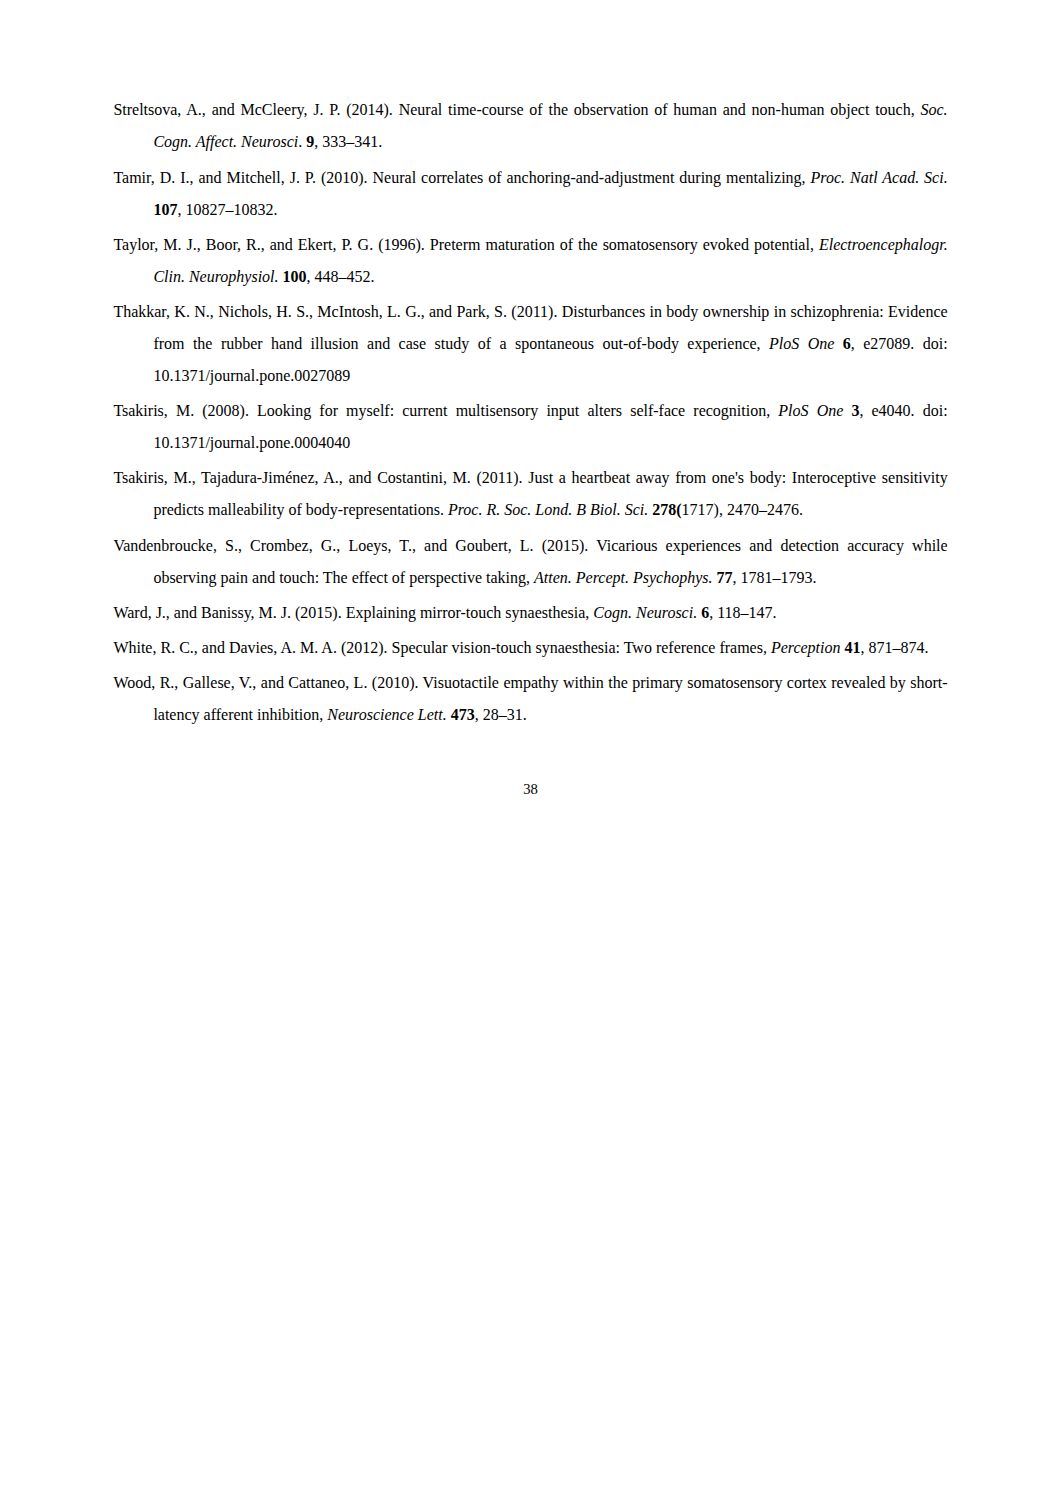Streltsova, A., and McCleery, J. P. (2014). Neural time-course of the observation of human and non-human object touch, Soc. Cogn. Affect. Neurosci. 9, 333–341.
Tamir, D. I., and Mitchell, J. P. (2010). Neural correlates of anchoring-and-adjustment during mentalizing, Proc. Natl Acad. Sci. 107, 10827–10832.
Taylor, M. J., Boor, R., and Ekert, P. G. (1996). Preterm maturation of the somatosensory evoked potential, Electroencephalogr. Clin. Neurophysiol. 100, 448–452.
Thakkar, K. N., Nichols, H. S., McIntosh, L. G., and Park, S. (2011). Disturbances in body ownership in schizophrenia: Evidence from the rubber hand illusion and case study of a spontaneous out-of-body experience, PloS One 6, e27089. doi: 10.1371/journal.pone.0027089
Tsakiris, M. (2008). Looking for myself: current multisensory input alters self-face recognition, PloS One 3, e4040. doi: 10.1371/journal.pone.0004040
Tsakiris, M., Tajadura-Jiménez, A., and Costantini, M. (2011). Just a heartbeat away from one's body: Interoceptive sensitivity predicts malleability of body-representations. Proc. R. Soc. Lond. B Biol. Sci. 278(1717), 2470–2476.
Vandenbroucke, S., Crombez, G., Loeys, T., and Goubert, L. (2015). Vicarious experiences and detection accuracy while observing pain and touch: The effect of perspective taking, Atten. Percept. Psychophys. 77, 1781–1793.
Ward, J., and Banissy, M. J. (2015). Explaining mirror-touch synaesthesia, Cogn. Neurosci. 6, 118–147.
White, R. C., and Davies, A. M. A. (2012). Specular vision-touch synaesthesia: Two reference frames, Perception 41, 871–874.
Wood, R., Gallese, V., and Cattaneo, L. (2010). Visuotactile empathy within the primary somatosensory cortex revealed by short-latency afferent inhibition, Neuroscience Lett. 473, 28–31.
38